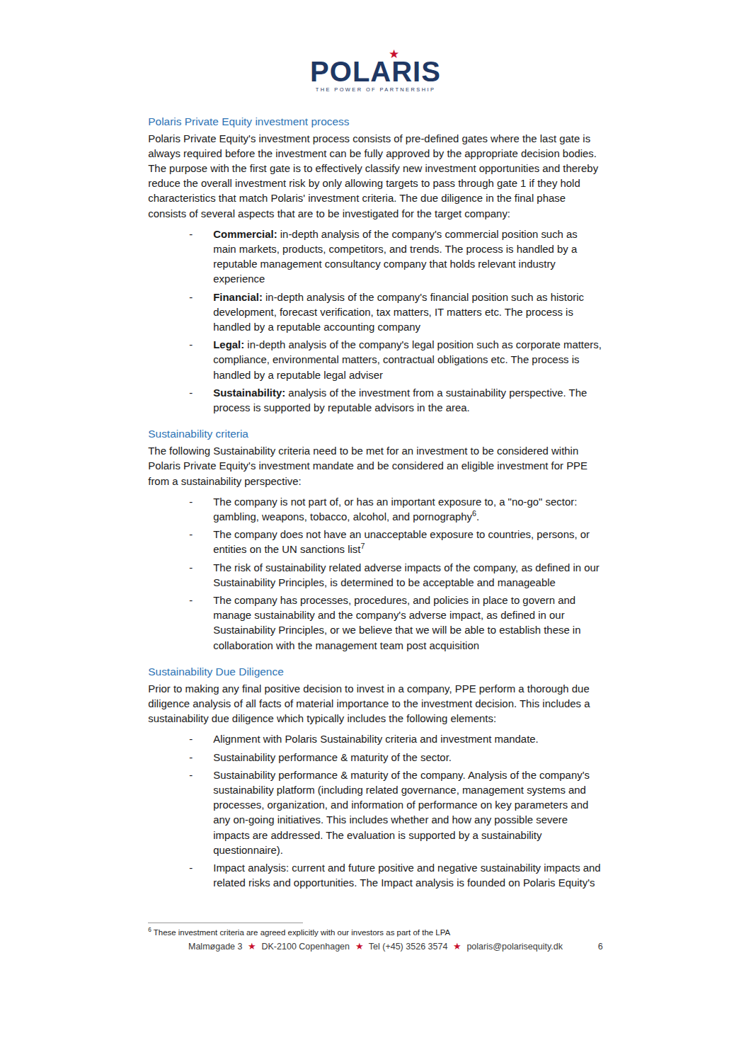★ POLARIS
The Power of Partnership
Polaris Private Equity investment process
Polaris Private Equity's investment process consists of pre-defined gates where the last gate is always required before the investment can be fully approved by the appropriate decision bodies. The purpose with the first gate is to effectively classify new investment opportunities and thereby reduce the overall investment risk by only allowing targets to pass through gate 1 if they hold characteristics that match Polaris' investment criteria. The due diligence in the final phase consists of several aspects that are to be investigated for the target company:
Commercial: in-depth analysis of the company's commercial position such as main markets, products, competitors, and trends. The process is handled by a reputable management consultancy company that holds relevant industry experience
Financial: in-depth analysis of the company's financial position such as historic development, forecast verification, tax matters, IT matters etc. The process is handled by a reputable accounting company
Legal: in-depth analysis of the company's legal position such as corporate matters, compliance, environmental matters, contractual obligations etc. The process is handled by a reputable legal adviser
Sustainability: analysis of the investment from a sustainability perspective. The process is supported by reputable advisors in the area.
Sustainability criteria
The following Sustainability criteria need to be met for an investment to be considered within Polaris Private Equity's investment mandate and be considered an eligible investment for PPE from a sustainability perspective:
The company is not part of, or has an important exposure to, a "no-go" sector: gambling, weapons, tobacco, alcohol, and pornography6.
The company does not have an unacceptable exposure to countries, persons, or entities on the UN sanctions list7
The risk of sustainability related adverse impacts of the company, as defined in our Sustainability Principles, is determined to be acceptable and manageable
The company has processes, procedures, and policies in place to govern and manage sustainability and the company's adverse impact, as defined in our Sustainability Principles, or we believe that we will be able to establish these in collaboration with the management team post acquisition
Sustainability Due Diligence
Prior to making any final positive decision to invest in a company, PPE perform a thorough due diligence analysis of all facts of material importance to the investment decision. This includes a sustainability due diligence which typically includes the following elements:
Alignment with Polaris Sustainability criteria and investment mandate.
Sustainability performance & maturity of the sector.
Sustainability performance & maturity of the company. Analysis of the company's sustainability platform (including related governance, management systems and processes, organization, and information of performance on key parameters and any on-going initiatives. This includes whether and how any possible severe impacts are addressed. The evaluation is supported by a sustainability questionnaire).
Impact analysis: current and future positive and negative sustainability impacts and related risks and opportunities. The Impact analysis is founded on Polaris Equity's
6 These investment criteria are agreed explicitly with our investors as part of the LPA
Malmøgade 3 ★ DK-2100 Copenhagen ★ Tel (+45) 3526 3574 ★ polaris@polarisequity.dk
6